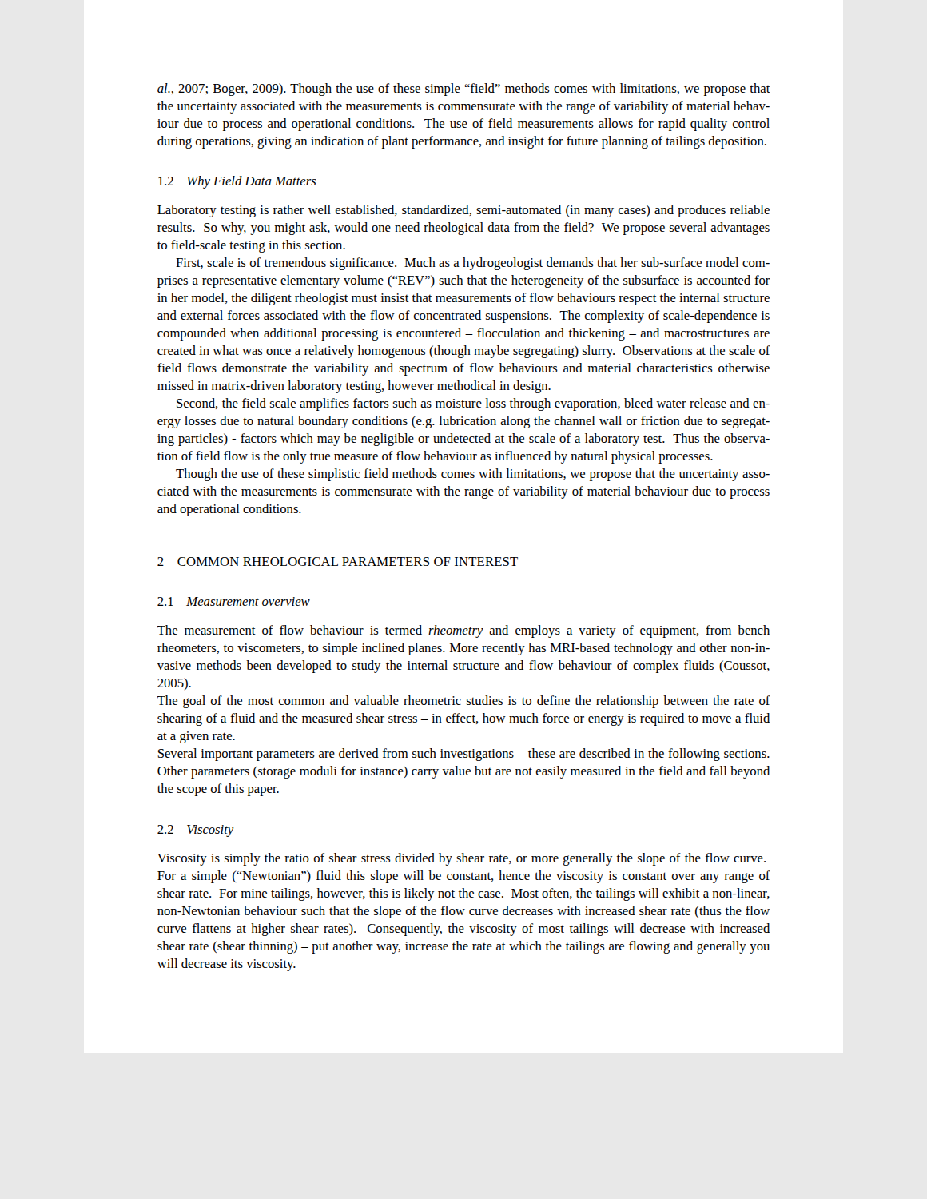al., 2007; Boger, 2009). Though the use of these simple “field” methods comes with limitations, we propose that the uncertainty associated with the measurements is commensurate with the range of variability of material behaviour due to process and operational conditions. The use of field measurements allows for rapid quality control during operations, giving an indication of plant performance, and insight for future planning of tailings deposition.
1.2 Why Field Data Matters
Laboratory testing is rather well established, standardized, semi-automated (in many cases) and produces reliable results. So why, you might ask, would one need rheological data from the field? We propose several advantages to field-scale testing in this section.
First, scale is of tremendous significance. Much as a hydrogeologist demands that her sub-surface model comprises a representative elementary volume (“REV”) such that the heterogeneity of the subsurface is accounted for in her model, the diligent rheologist must insist that measurements of flow behaviours respect the internal structure and external forces associated with the flow of concentrated suspensions. The complexity of scale-dependence is compounded when additional processing is encountered – flocculation and thickening – and macrostructures are created in what was once a relatively homogenous (though maybe segregating) slurry. Observations at the scale of field flows demonstrate the variability and spectrum of flow behaviours and material characteristics otherwise missed in matrix-driven laboratory testing, however methodical in design.
Second, the field scale amplifies factors such as moisture loss through evaporation, bleed water release and energy losses due to natural boundary conditions (e.g. lubrication along the channel wall or friction due to segregating particles) - factors which may be negligible or undetected at the scale of a laboratory test. Thus the observation of field flow is the only true measure of flow behaviour as influenced by natural physical processes.
Though the use of these simplistic field methods comes with limitations, we propose that the uncertainty associated with the measurements is commensurate with the range of variability of material behaviour due to process and operational conditions.
2 COMMON RHEOLOGICAL PARAMETERS OF INTEREST
2.1 Measurement overview
The measurement of flow behaviour is termed rheometry and employs a variety of equipment, from bench rheometers, to viscometers, to simple inclined planes. More recently has MRI-based technology and other non-invasive methods been developed to study the internal structure and flow behaviour of complex fluids (Coussot, 2005).
The goal of the most common and valuable rheometric studies is to define the relationship between the rate of shearing of a fluid and the measured shear stress – in effect, how much force or energy is required to move a fluid at a given rate.
Several important parameters are derived from such investigations – these are described in the following sections. Other parameters (storage moduli for instance) carry value but are not easily measured in the field and fall beyond the scope of this paper.
2.2 Viscosity
Viscosity is simply the ratio of shear stress divided by shear rate, or more generally the slope of the flow curve. For a simple (“Newtonian”) fluid this slope will be constant, hence the viscosity is constant over any range of shear rate. For mine tailings, however, this is likely not the case. Most often, the tailings will exhibit a non-linear, non-Newtonian behaviour such that the slope of the flow curve decreases with increased shear rate (thus the flow curve flattens at higher shear rates). Consequently, the viscosity of most tailings will decrease with increased shear rate (shear thinning) – put another way, increase the rate at which the tailings are flowing and generally you will decrease its viscosity.